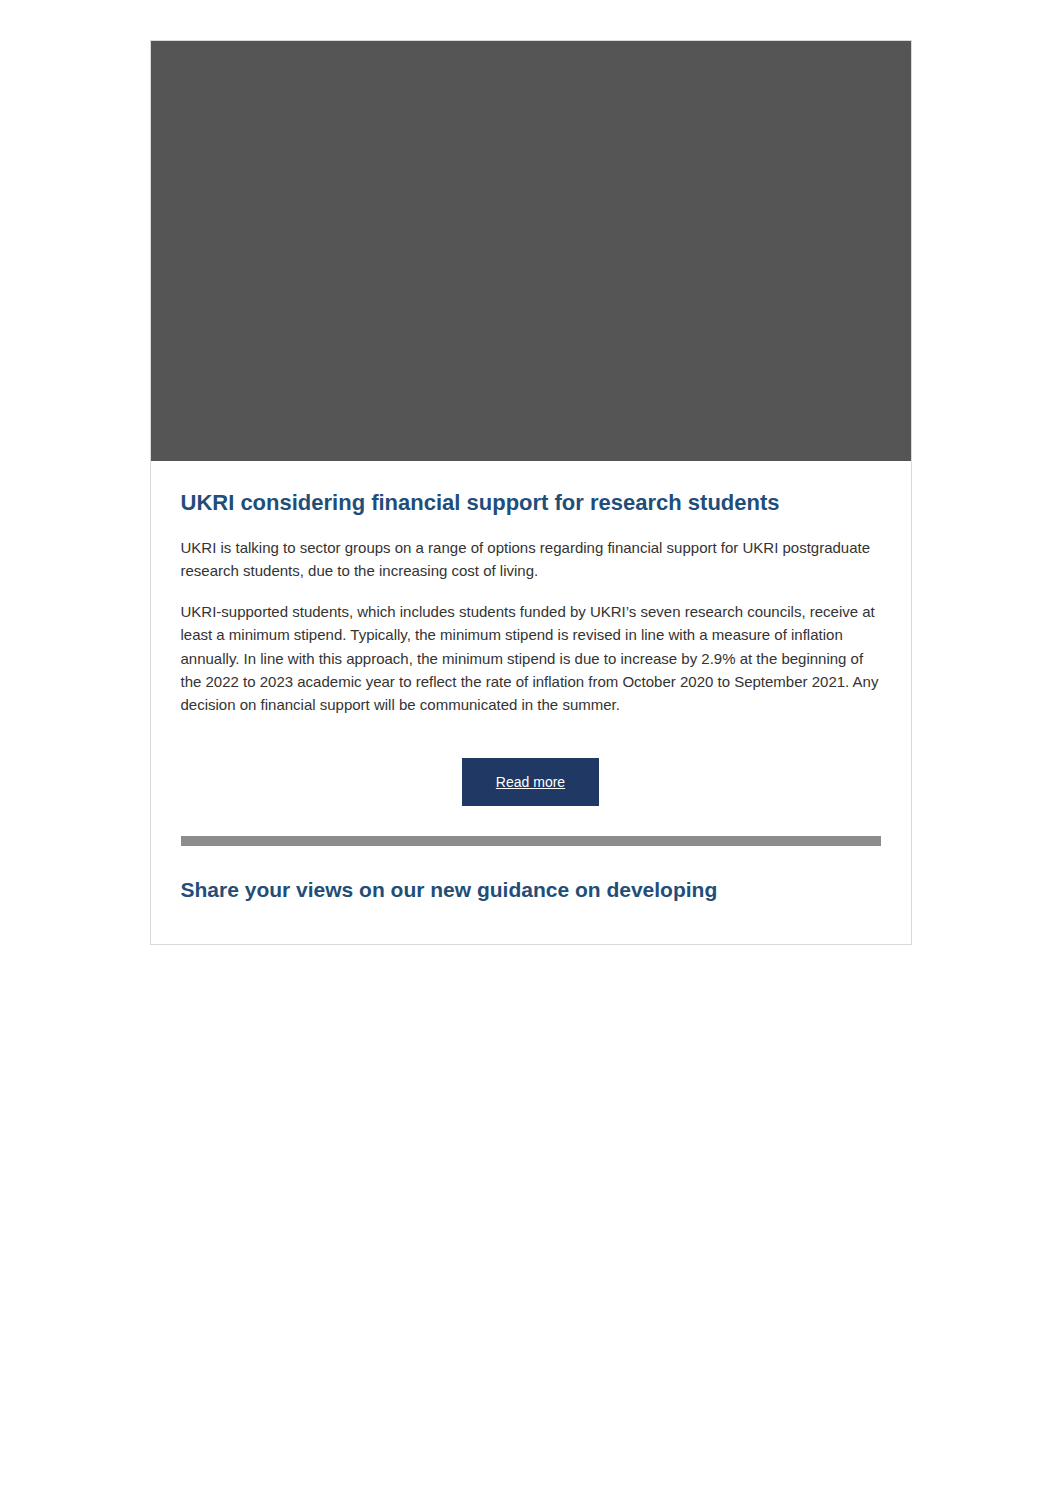UKRI considering financial support for research students
UKRI is talking to sector groups on a range of options regarding financial support for UKRI postgraduate research students, due to the increasing cost of living.
UKRI-supported students, which includes students funded by UKRI’s seven research councils, receive at least a minimum stipend. Typically, the minimum stipend is revised in line with a measure of inflation annually. In line with this approach, the minimum stipend is due to increase by 2.9% at the beginning of the 2022 to 2023 academic year to reflect the rate of inflation from October 2020 to September 2021. Any decision on financial support will be communicated in the summer.
Read more
Share your views on our new guidance on developing